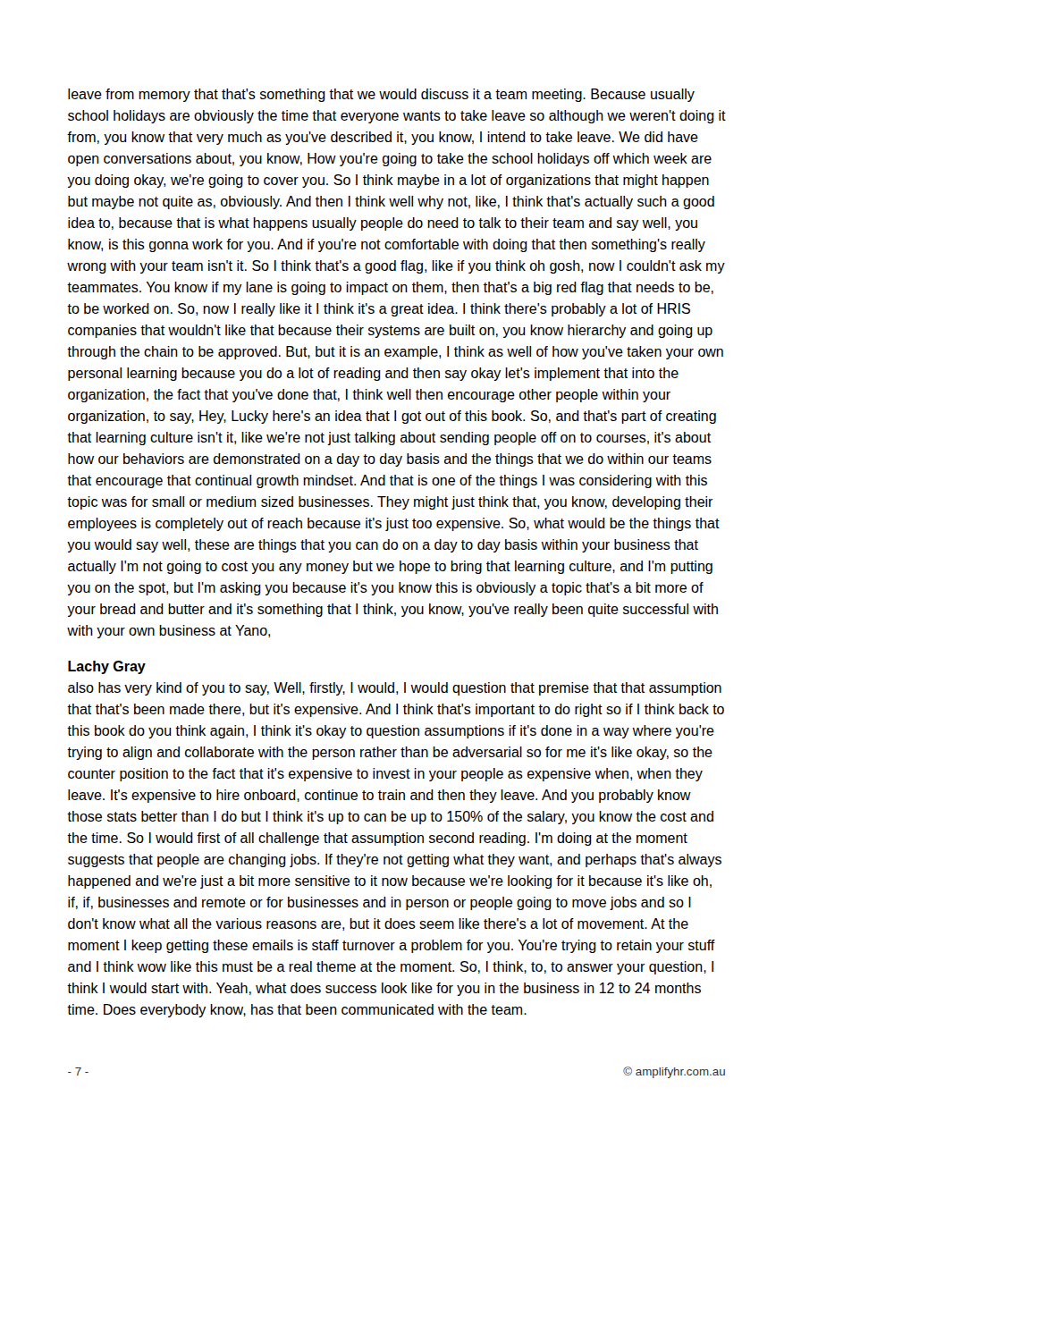leave from memory that that's something that we would discuss it a team meeting. Because usually school holidays are obviously the time that everyone wants to take leave so although we weren't doing it from, you know that very much as you've described it, you know, I intend to take leave. We did have open conversations about, you know, How you're going to take the school holidays off which week are you doing okay, we're going to cover you. So I think maybe in a lot of organizations that might happen but maybe not quite as, obviously. And then I think well why not, like, I think that's actually such a good idea to, because that is what happens usually people do need to talk to their team and say well, you know, is this gonna work for you. And if you're not comfortable with doing that then something's really wrong with your team isn't it. So I think that's a good flag, like if you think oh gosh, now I couldn't ask my teammates. You know if my lane is going to impact on them, then that's a big red flag that needs to be, to be worked on. So, now I really like it I think it's a great idea. I think there's probably a lot of HRIS companies that wouldn't like that because their systems are built on, you know hierarchy and going up through the chain to be approved. But, but it is an example, I think as well of how you've taken your own personal learning because you do a lot of reading and then say okay let's implement that into the organization, the fact that you've done that, I think well then encourage other people within your organization, to say, Hey, Lucky here's an idea that I got out of this book. So, and that's part of creating that learning culture isn't it, like we're not just talking about sending people off on to courses, it's about how our behaviors are demonstrated on a day to day basis and the things that we do within our teams that encourage that continual growth mindset. And that is one of the things I was considering with this topic was for small or medium sized businesses. They might just think that, you know, developing their employees is completely out of reach because it's just too expensive. So, what would be the things that you would say well, these are things that you can do on a day to day basis within your business that actually I'm not going to cost you any money but we hope to bring that learning culture, and I'm putting you on the spot, but I'm asking you because it's you know this is obviously a topic that's a bit more of your bread and butter and it's something that I think, you know, you've really been quite successful with with your own business at Yano,
Lachy Gray
also has very kind of you to say, Well, firstly, I would, I would question that premise that that assumption that that's been made there, but it's expensive. And I think that's important to do right so if I think back to this book do you think again, I think it's okay to question assumptions if it's done in a way where you're trying to align and collaborate with the person rather than be adversarial so for me it's like okay, so the counter position to the fact that it's expensive to invest in your people as expensive when, when they leave. It's expensive to hire onboard, continue to train and then they leave. And you probably know those stats better than I do but I think it's up to can be up to 150% of the salary, you know the cost and the time. So I would first of all challenge that assumption second reading. I'm doing at the moment suggests that people are changing jobs. If they're not getting what they want, and perhaps that's always happened and we're just a bit more sensitive to it now because we're looking for it because it's like oh, if, if, businesses and remote or for businesses and in person or people going to move jobs and so I don't know what all the various reasons are, but it does seem like there's a lot of movement. At the moment I keep getting these emails is staff turnover a problem for you. You're trying to retain your stuff and I think wow like this must be a real theme at the moment. So, I think, to, to answer your question, I think I would start with. Yeah, what does success look like for you in the business in 12 to 24 months time. Does everybody know, has that been communicated with the team.
- 7 - © amplifyhr.com.au